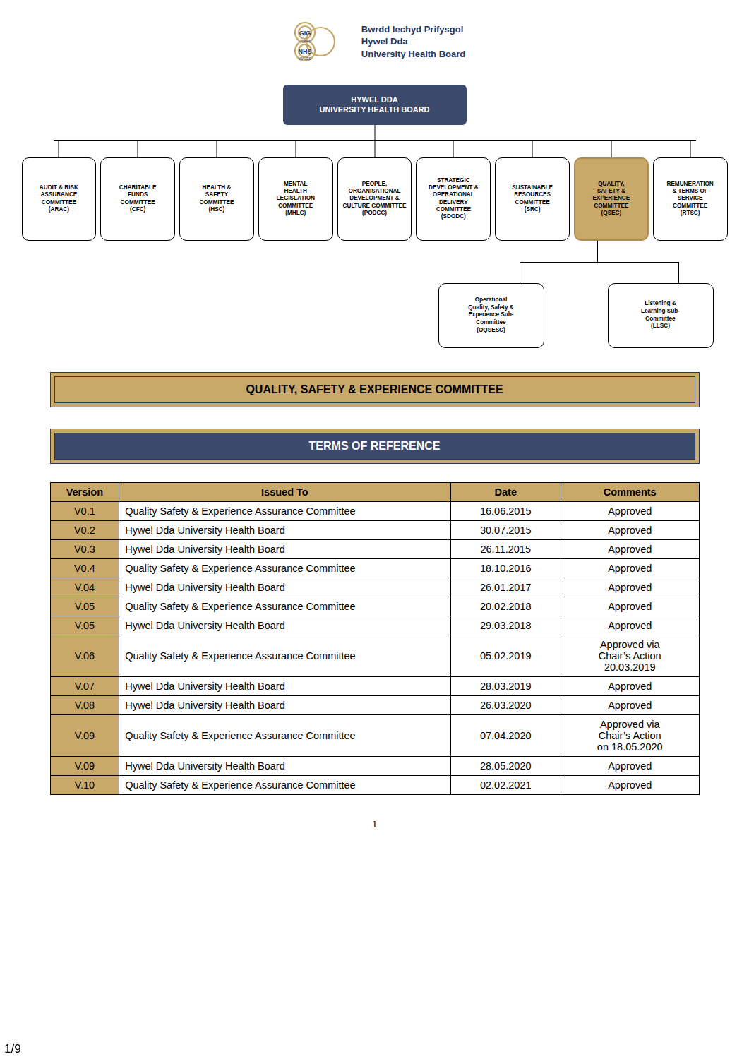GIG CYMRU NHS WALES
Bwrdd Iechyd Prifysgol Hywel Dda University Health Board
HYWEL DDA
UNIVERSITY HEALTH BOARD
AUDIT & RISK
ASSURANCE
COMMITTEE
(ARAC)
CHARITABLE
FUNDS
COMMITTEE
(CFC)
HEALTH &
SAFETY
COMMITTEE
(HSC)
MENTAL
HEALTH
LEGISLATION
COMMITTEE
(MHLC)
PEOPLE,
ORGANISATIONAL
DEVELOPMENT &
CULTURE COMMITTEE
(PODCC)
STRATEGIC
DEVELOPMENT &
OPERATIONAL
DELIVERY
COMMITTEE
(SDODC)
SUSTAINABLE
RESOURCES
COMMITTEE
(SRC)
QUALITY,
SAFETY &
EXPERIENCE
COMMITTEE
(QSEC)
REMUNERATION
& TERMS OF
SERVICE
COMMITTEE
(RTSC)
Operational
Quality, Safety &
Experience Sub-
Committee
(OQSESC)
Listening &
Learning Sub-
Committee
(LLSC)
QUALITY, SAFETY & EXPERIENCE COMMITTEE
TERMS OF REFERENCE
| Version | Issued To | Date | Comments |
| --- | --- | --- | --- |
| V0.1 | Quality Safety & Experience Assurance Committee | 16.06.2015 | Approved |
| V0.2 | Hywel Dda University Health Board | 30.07.2015 | Approved |
| V0.3 | Hywel Dda University Health Board | 26.11.2015 | Approved |
| V0.4 | Quality Safety & Experience Assurance Committee | 18.10.2016 | Approved |
| V.04 | Hywel Dda University Health Board | 26.01.2017 | Approved |
| V.05 | Quality Safety & Experience Assurance Committee | 20.02.2018 | Approved |
| V.05 | Hywel Dda University Health Board | 29.03.2018 | Approved |
| V.06 | Quality Safety & Experience Assurance Committee | 05.02.2019 | Approved via Chair’s Action 20.03.2019 |
| V.07 | Hywel Dda University Health Board | 28.03.2019 | Approved |
| V.08 | Hywel Dda University Health Board | 26.03.2020 | Approved |
| V.09 | Quality Safety & Experience Assurance Committee | 07.04.2020 | Approved via Chair’s Action on 18.05.2020 |
| V.09 | Hywel Dda University Health Board | 28.05.2020 | Approved |
| V.10 | Quality Safety & Experience Assurance Committee | 02.02.2021 | Approved |
1
1/9